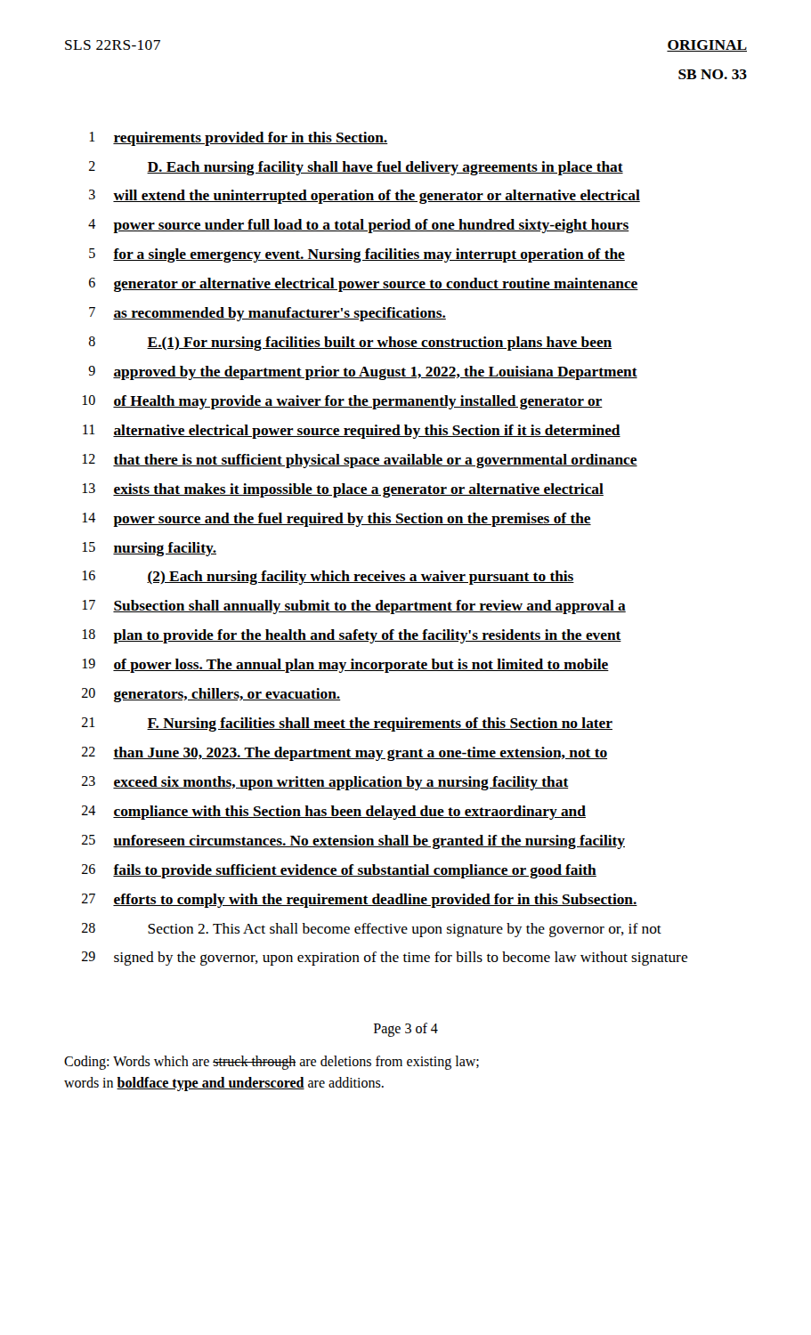SLS 22RS-107
ORIGINAL
SB NO. 33
requirements provided for in this Section.
D. Each nursing facility shall have fuel delivery agreements in place that
will extend the uninterrupted operation of the generator or alternative electrical
power source under full load to a total period of one hundred sixty-eight hours
for a single emergency event. Nursing facilities may interrupt operation of the
generator or alternative electrical power source to conduct routine maintenance
as recommended by manufacturer's specifications.
E.(1) For nursing facilities built or whose construction plans have been
approved by the department prior to August 1, 2022, the Louisiana Department
of Health may provide a waiver for the permanently installed generator or
alternative electrical power source required by this Section if it is determined
that there is not sufficient physical space available or a governmental ordinance
exists that makes it impossible to place a generator or alternative electrical
power source and the fuel required by this Section on the premises of the
nursing facility.
(2) Each nursing facility which receives a waiver pursuant to this
Subsection shall annually submit to the department for review and approval a
plan to provide for the health and safety of the facility's residents in the event
of power loss. The annual plan may incorporate but is not limited to mobile
generators, chillers, or evacuation.
F. Nursing facilities shall meet the requirements of this Section no later
than June 30, 2023. The department may grant a one-time extension, not to
exceed six months, upon written application by a nursing facility that
compliance with this Section has been delayed due to extraordinary and
unforeseen circumstances. No extension shall be granted if the nursing facility
fails to provide sufficient evidence of substantial compliance or good faith
efforts to comply with the requirement deadline provided for in this Subsection.
Section 2. This Act shall become effective upon signature by the governor or, if not
signed by the governor, upon expiration of the time for bills to become law without signature
Page 3 of 4
Coding: Words which are struck through are deletions from existing law;
words in boldface type and underscored are additions.